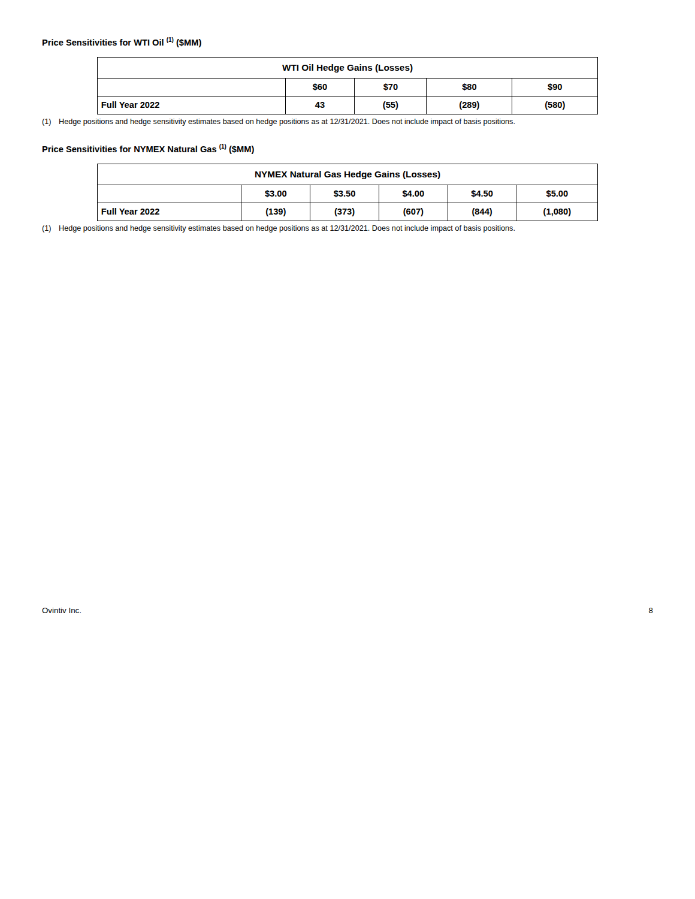Price Sensitivities for WTI Oil (1) ($MM)
| WTI Oil Hedge Gains (Losses) |
| --- |
| | $60 | $70 | $80 | $90 |
| Full Year 2022 | 43 | (55) | (289) | (580) |
(1) Hedge positions and hedge sensitivity estimates based on hedge positions as at 12/31/2021. Does not include impact of basis positions.
Price Sensitivities for NYMEX Natural Gas (1) ($MM)
| NYMEX Natural Gas Hedge Gains (Losses) |
| --- |
| | $3.00 | $3.50 | $4.00 | $4.50 | $5.00 |
| Full Year 2022 | (139) | (373) | (607) | (844) | (1,080) |
(1) Hedge positions and hedge sensitivity estimates based on hedge positions as at 12/31/2021. Does not include impact of basis positions.
Ovintiv Inc. 8